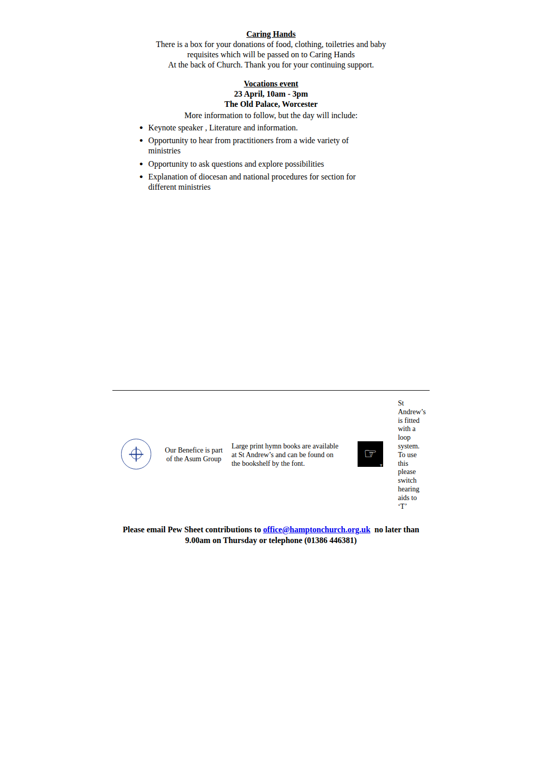Caring Hands
There is a box for your donations of food, clothing, toiletries and baby
requisites which will be passed on to Caring Hands
At the back of Church. Thank you for your continuing support.
Vocations event
23 April, 10am - 3pm
The Old Palace, Worcester
More information to follow, but the day will include:
Keynote speaker , Literature and information.
Opportunity to hear from practitioners from a wide variety of ministries
Opportunity to ask questions and explore possibilities
Explanation of diocesan and national procedures for section for different ministries
| | Our Benefice is part of the Asum Group | Large print hymn books are available at St Andrew’s and can be found on the bookshelf by the font. | ☞ T | St Andrew’s is fitted with a loop system. To use this please switch hearing aids to ‘T’ |
Please email Pew Sheet contributions to office@hamptonchurch.org.uk no later than 9.00am on Thursday or telephone (01386 446381)